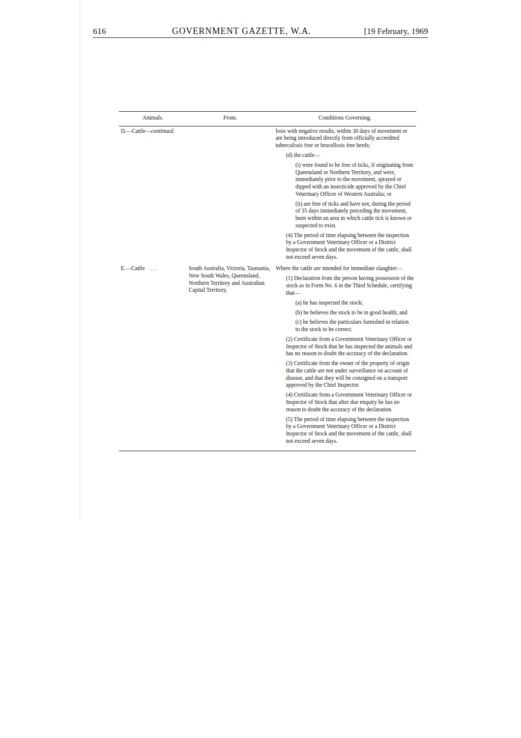616
GOVERNMENT GAZETTE, W.A.
[19 February, 1969
| Animals. | From. | Conditions Governing. |
| --- | --- | --- |
| D.—Cattle— continued. | | losis with negative results, within 30 days of movement or are being introduced directly from officially accredited tuberculosis free or brucellosis free herds; (d) the cattle— (i) were found to be free of ticks, if originating from Queensland or Northern Territory, and were, immediately prior to the movement, sprayed or dipped with an insecticide approved by the Chief Veterinary Officer of Western Australia; or (ii) are free of ticks and have not, during the period of 35 days immediately preceding the movement, been within an area in which cattle tick is known or suspected to exist. (4) The period of time elapsing between the inspection by a Government Veterinary Officer or a District Inspector of Stock and the movement of the cattle, shall not exceed seven days. |
| E.—Cattle .... | South Australia, Victoria, Tasmania, New South Wales, Queensland, Northern Territory and Australian Capital Territory. | Where the cattle are intended for immediate slaughter— (1) Declaration from the person having possession of the stock as in Form No. 6 in the Third Schedule, certifying that— (a) he has inspected the stock; (b) he believes the stock to be in good health; and (c) he believes the particulars furnished in relation to the stock to be correct. (2) Certificate from a Government Veterinary Officer or Inspector of Stock that he has inspected the animals and has no reason to doubt the accuracy of the declaration. (3) Certificate from the owner of the property of origin that the cattle are not under surveillance on account of disease, and that they will be consigned on a transport approved by the Chief Inspector. (4) Certificate from a Government Veterinary Officer or Inspector of Stock that after due enquiry he has no reason to doubt the accuracy of the declaration. (5) The period of time elapsing between the inspection by a Government Veterinary Officer or a District Inspector of Stock and the movement of the cattle, shall not exceed seven days. |
​
​